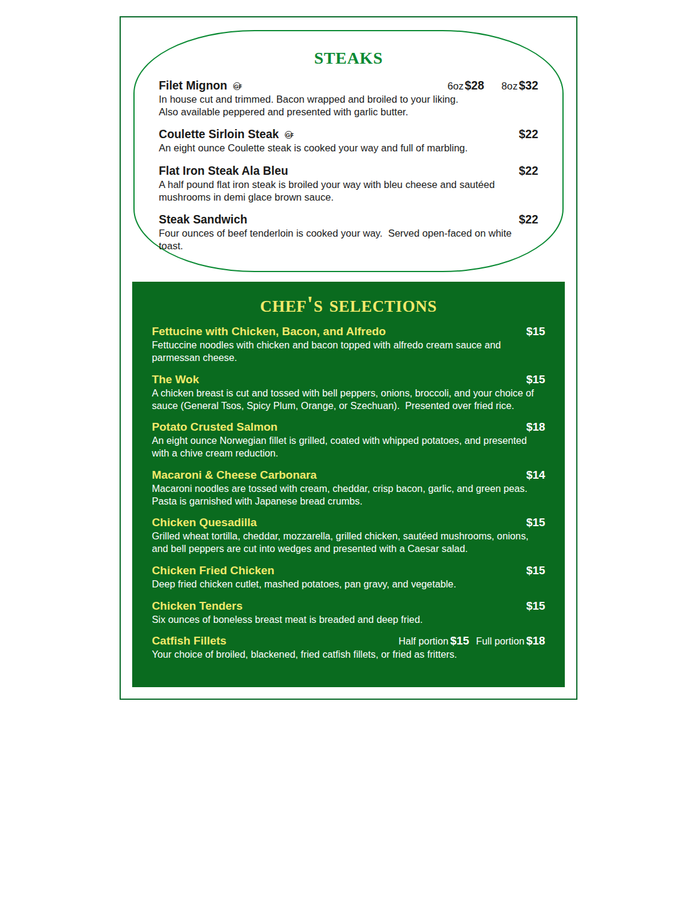Steaks
Filet Mignon GF 6oz$28 8oz$32
In house cut and trimmed. Bacon wrapped and broiled to your liking.
Also available peppered and presented with garlic butter.
Coulette Sirloin Steak GF $22
An eight ounce Coulette steak is cooked your way and full of marbling.
Flat Iron Steak Ala Bleu $22
A half pound flat iron steak is broiled your way with bleu cheese and sautéed mushrooms in demi glace brown sauce.
Steak Sandwich $22
Four ounces of beef tenderloin is cooked your way. Served open-faced on white toast.
Chef's Selections
Fettucine with Chicken, Bacon, and Alfredo $15
Fettuccine noodles with chicken and bacon topped with alfredo cream sauce and parmessan cheese.
The Wok $15
A chicken breast is cut and tossed with bell peppers, onions, broccoli, and your choice of sauce (General Tsos, Spicy Plum, Orange, or Szechuan). Presented over fried rice.
Potato Crusted Salmon $18
An eight ounce Norwegian fillet is grilled, coated with whipped potatoes, and presented with a chive cream reduction.
Macaroni & Cheese Carbonara $14
Macaroni noodles are tossed with cream, cheddar, crisp bacon, garlic, and green peas. Pasta is garnished with Japanese bread crumbs.
Chicken Quesadilla $15
Grilled wheat tortilla, cheddar, mozzarella, grilled chicken, sautéed mushrooms, onions, and bell peppers are cut into wedges and presented with a Caesar salad.
Chicken Fried Chicken $15
Deep fried chicken cutlet, mashed potatoes, pan gravy, and vegetable.
Chicken Tenders $15
Six ounces of boneless breast meat is breaded and deep fried.
Catfish Fillets Half portion$15 Full portion$18
Your choice of broiled, blackened, fried catfish fillets, or fried as fritters.